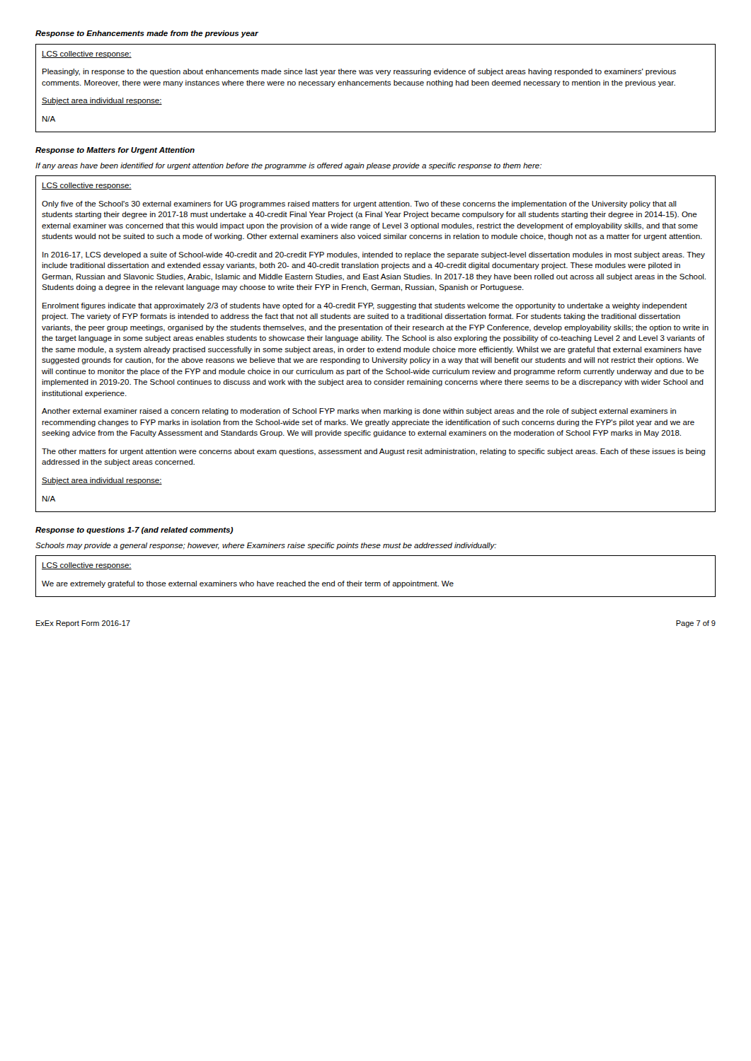Response to Enhancements made from the previous year
LCS collective response:
Pleasingly, in response to the question about enhancements made since last year there was very reassuring evidence of subject areas having responded to examiners' previous comments. Moreover, there were many instances where there were no necessary enhancements because nothing had been deemed necessary to mention in the previous year.
Subject area individual response:
N/A
Response to Matters for Urgent Attention
If any areas have been identified for urgent attention before the programme is offered again please provide a specific response to them here:
LCS collective response:
Only five of the School's 30 external examiners for UG programmes raised matters for urgent attention. Two of these concerns the implementation of the University policy that all students starting their degree in 2017-18 must undertake a 40-credit Final Year Project (a Final Year Project became compulsory for all students starting their degree in 2014-15). One external examiner was concerned that this would impact upon the provision of a wide range of Level 3 optional modules, restrict the development of employability skills, and that some students would not be suited to such a mode of working. Other external examiners also voiced similar concerns in relation to module choice, though not as a matter for urgent attention.
In 2016-17, LCS developed a suite of School-wide 40-credit and 20-credit FYP modules, intended to replace the separate subject-level dissertation modules in most subject areas. They include traditional dissertation and extended essay variants, both 20- and 40-credit translation projects and a 40-credit digital documentary project. These modules were piloted in German, Russian and Slavonic Studies, Arabic, Islamic and Middle Eastern Studies, and East Asian Studies. In 2017-18 they have been rolled out across all subject areas in the School. Students doing a degree in the relevant language may choose to write their FYP in French, German, Russian, Spanish or Portuguese.
Enrolment figures indicate that approximately 2/3 of students have opted for a 40-credit FYP, suggesting that students welcome the opportunity to undertake a weighty independent project. The variety of FYP formats is intended to address the fact that not all students are suited to a traditional dissertation format. For students taking the traditional dissertation variants, the peer group meetings, organised by the students themselves, and the presentation of their research at the FYP Conference, develop employability skills; the option to write in the target language in some subject areas enables students to showcase their language ability. The School is also exploring the possibility of co-teaching Level 2 and Level 3 variants of the same module, a system already practised successfully in some subject areas, in order to extend module choice more efficiently. Whilst we are grateful that external examiners have suggested grounds for caution, for the above reasons we believe that we are responding to University policy in a way that will benefit our students and will not restrict their options. We will continue to monitor the place of the FYP and module choice in our curriculum as part of the School-wide curriculum review and programme reform currently underway and due to be implemented in 2019-20. The School continues to discuss and work with the subject area to consider remaining concerns where there seems to be a discrepancy with wider School and institutional experience.
Another external examiner raised a concern relating to moderation of School FYP marks when marking is done within subject areas and the role of subject external examiners in recommending changes to FYP marks in isolation from the School-wide set of marks. We greatly appreciate the identification of such concerns during the FYP's pilot year and we are seeking advice from the Faculty Assessment and Standards Group. We will provide specific guidance to external examiners on the moderation of School FYP marks in May 2018.
The other matters for urgent attention were concerns about exam questions, assessment and August resit administration, relating to specific subject areas. Each of these issues is being addressed in the subject areas concerned.
Subject area individual response:
N/A
Response to questions 1-7 (and related comments)
Schools may provide a general response; however, where Examiners raise specific points these must be addressed individually:
LCS collective response:
We are extremely grateful to those external examiners who have reached the end of their term of appointment. We
ExEx Report Form 2016-17
Page 7 of 9